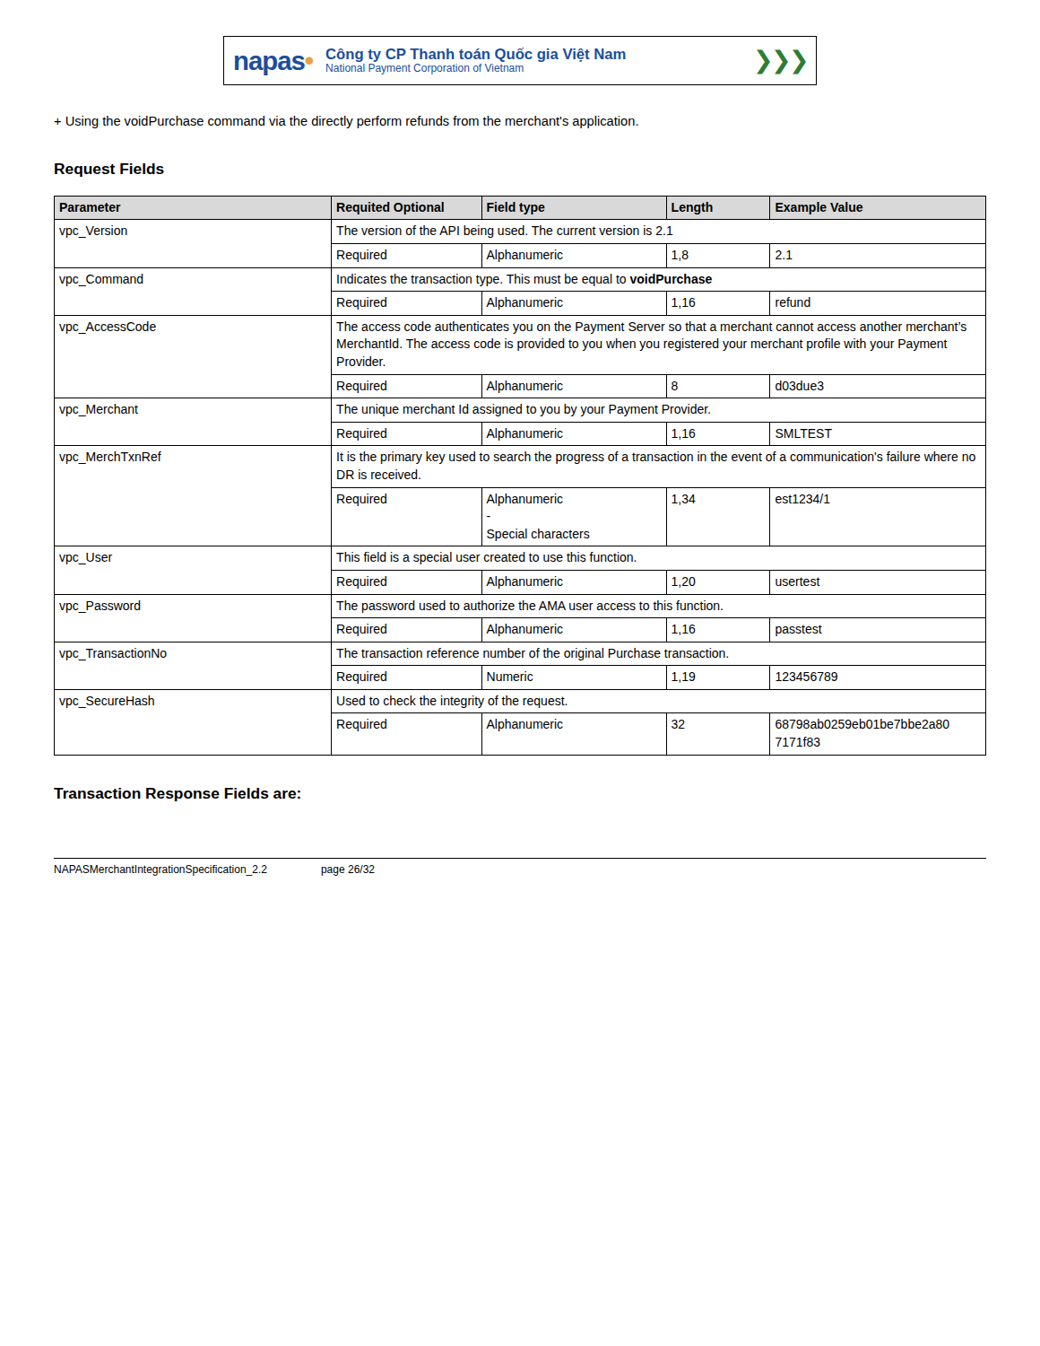napas•
Công ty CP Thanh toán Quốc gia Việt Nam
National Payment Corporation of Vietnam
❯❯❯
+ Using the voidPurchase command via the directly perform refunds from the merchant's application.
Request Fields
| Parameter | Requited Optional | Field type | Length | Example Value |
| --- | --- | --- | --- | --- |
| vpc_Version | The version of the API being used. The current version is 2.1 |
| Required | Alphanumeric | 1,8 | 2.1 |
| vpc_Command | Indicates the transaction type. This must be equal to voidPurchase |
| Required | Alphanumeric | 1,16 | refund |
| vpc_AccessCode | The access code authenticates you on the Payment Server so that a merchant cannot access another merchant’s MerchantId. The access code is provided to you when you registered your merchant profile with your Payment Provider. |
| Required | Alphanumeric | 8 | d03due3 |
| vpc_Merchant | The unique merchant Id assigned to you by your Payment Provider. |
| Required | Alphanumeric | 1,16 | SMLTEST |
| vpc_MerchTxnRef | It is the primary key used to search the progress of a transaction in the event of a communication's failure where no DR is received. |
| Required | Alphanumeric - Special characters | 1,34 | est1234/1 |
| vpc_User | This field is a special user created to use this function. |
| Required | Alphanumeric | 1,20 | usertest |
| vpc_Password | The password used to authorize the AMA user access to this function. |
| Required | Alphanumeric | 1,16 | passtest |
| vpc_TransactionNo | The transaction reference number of the original Purchase transaction. |
| Required | Numeric | 1,19 | 123456789 |
| vpc_SecureHash | Used to check the integrity of the request. |
| Required | Alphanumeric | 32 | 68798ab0259eb01be7bbe2a80 7171f83 |
Transaction Response Fields are:
NAPASMerchantIntegrationSpecification_2.2 page 26/32